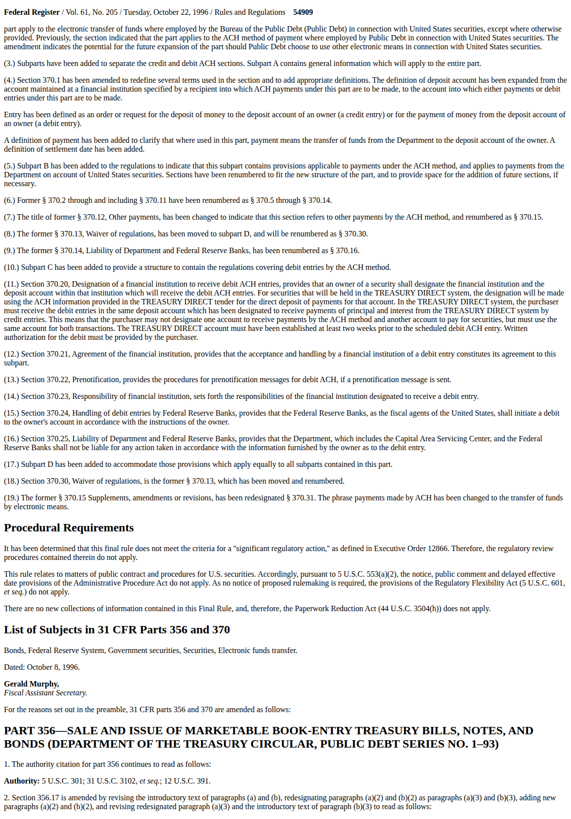Federal Register / Vol. 61, No. 205 / Tuesday, October 22, 1996 / Rules and Regulations 54909
part apply to the electronic transfer of funds where employed by the Bureau of the Public Debt (Public Debt) in connection with United States securities, except where otherwise provided. Previously, the section indicated that the part applies to the ACH method of payment where employed by Public Debt in connection with United States securities. The amendment indicates the potential for the future expansion of the part should Public Debt choose to use other electronic means in connection with United States securities.
(3.) Subparts have been added to separate the credit and debit ACH sections. Subpart A contains general information which will apply to the entire part.
(4.) Section 370.1 has been amended to redefine several terms used in the section and to add appropriate definitions. The definition of deposit account has been expanded from the account maintained at a financial institution specified by a recipient into which ACH payments under this part are to be made, to the account into which either payments or debit entries under this part are to be made.
Entry has been defined as an order or request for the deposit of money to the deposit account of an owner (a credit entry) or for the payment of money from the deposit account of an owner (a debit entry).
A definition of payment has been added to clarify that where used in this part, payment means the transfer of funds from the Department to the deposit account of the owner. A definition of settlement date has been added.
(5.) Subpart B has been added to the regulations to indicate that this subpart contains provisions applicable to payments under the ACH method, and applies to payments from the Department on account of United States securities. Sections have been renumbered to fit the new structure of the part, and to provide space for the addition of future sections, if necessary.
(6.) Former § 370.2 through and including § 370.11 have been renumbered as § 370.5 through § 370.14.
(7.) The title of former § 370.12, Other payments, has been changed to indicate that this section refers to other payments by the ACH method, and renumbered as § 370.15.
(8.) The former § 370.13, Waiver of regulations, has been moved to subpart D, and will be renumbered as § 370.30.
(9.) The former § 370.14, Liability of Department and Federal Reserve Banks, has been renumbered as § 370.16.
(10.) Subpart C has been added to provide a structure to contain the regulations covering debit entries by the ACH method.
(11.) Section 370.20, Designation of a financial institution to receive debit ACH entries, provides that an owner of a security shall designate the financial institution and the deposit account within that institution which will receive the debit ACH entries. For securities that will be held in the TREASURY DIRECT system, the designation will be made using the ACH information provided in the TREASURY DIRECT tender for the direct deposit of payments for that account. In the TREASURY DIRECT system, the purchaser must receive the debit entries in the same deposit account which has been designated to receive payments of principal and interest from the TREASURY DIRECT system by credit entries. This means that the purchaser may not designate one account to receive payments by the ACH method and another account to pay for securities, but must use the same account for both transactions. The TREASURY DIRECT account must have been established at least two weeks prior to the scheduled debit ACH entry. Written authorization for the debit must be provided by the purchaser.
(12.) Section 370.21, Agreement of the financial institution, provides that the acceptance and handling by a financial institution of a debit entry constitutes its agreement to this subpart.
(13.) Section 370.22, Prenotification, provides the procedures for prenotification messages for debit ACH, if a prenotification message is sent.
(14.) Section 370.23, Responsibility of financial institution, sets forth the responsibilities of the financial institution designated to receive a debit entry.
(15.) Section 370.24, Handling of debit entries by Federal Reserve Banks, provides that the Federal Reserve Banks, as the fiscal agents of the United States, shall initiate a debit to the owner's account in accordance with the instructions of the owner.
(16.) Section 370.25, Liability of Department and Federal Reserve Banks, provides that the Department, which includes the Capital Area Servicing Center, and the Federal Reserve Banks shall not be liable for any action taken in accordance with the information furnished by the owner as to the debit entry.
(17.) Subpart D has been added to accommodate those provisions which apply equally to all subparts contained in this part.
(18.) Section 370.30, Waiver of regulations, is the former § 370.13, which has been moved and renumbered.
(19.) The former § 370.15 Supplements, amendments or revisions, has been redesignated § 370.31. The phrase payments made by ACH has been changed to the transfer of funds by electronic means.
Procedural Requirements
It has been determined that this final rule does not meet the criteria for a ''significant regulatory action,'' as defined in Executive Order 12866. Therefore, the regulatory review procedures contained therein do not apply.
This rule relates to matters of public contract and procedures for U.S. securities. Accordingly, pursuant to 5 U.S.C. 553(a)(2), the notice, public comment and delayed effective date provisions of the Administrative Procedure Act do not apply. As no notice of proposed rulemaking is required, the provisions of the Regulatory Flexibility Act (5 U.S.C. 601, et seq.) do not apply.
There are no new collections of information contained in this Final Rule, and, therefore, the Paperwork Reduction Act (44 U.S.C. 3504(h)) does not apply.
List of Subjects in 31 CFR Parts 356 and 370
Bonds, Federal Reserve System, Government securities, Securities, Electronic funds transfer.
Dated: October 8, 1996.
Gerald Murphy,
Fiscal Assistant Secretary.
For the reasons set out in the preamble, 31 CFR parts 356 and 370 are amended as follows:
PART 356—SALE AND ISSUE OF MARKETABLE BOOK-ENTRY TREASURY BILLS, NOTES, AND BONDS (DEPARTMENT OF THE TREASURY CIRCULAR, PUBLIC DEBT SERIES NO. 1–93)
1. The authority citation for part 356 continues to read as follows:
Authority: 5 U.S.C. 301; 31 U.S.C. 3102, et seq.; 12 U.S.C. 391.
2. Section 356.17 is amended by revising the introductory text of paragraphs (a) and (b), redesignating paragraphs (a)(2) and (b)(2) as paragraphs (a)(3) and (b)(3), adding new paragraphs (a)(2) and (b)(2), and revising redesignated paragraph (a)(3) and the introductory text of paragraph (b)(3) to read as follows: